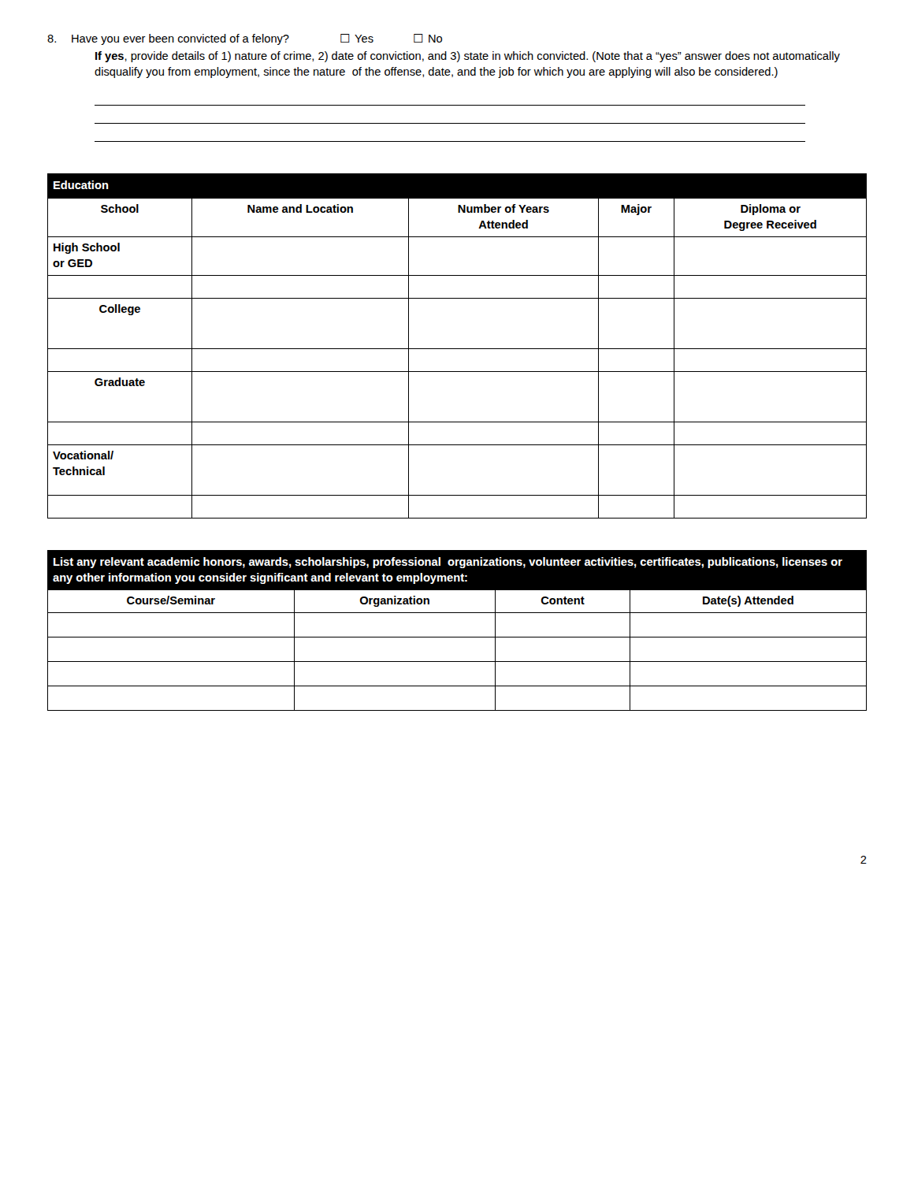8.
Have you ever been convicted of a felony? ☐Yes ☐No
If yes, provide details of 1) nature of crime, 2) date of conviction, and 3) state in which convicted. (Note that a “yes” answer does not automatically disqualify you from employment, since the nature of the offense, date, and the job for which you are applying will also be considered.)
| Education |
| School | Name and Location | Number of Years Attended | Major | Diploma or Degree Received |
| High School or GED | | | | |
| College | | | | |
| Graduate | | | | |
| Vocational/ Technical | | | | |
| List any relevant academic honors, awards, scholarships, professional organizations, volunteer activities, certificates, publications, licenses or any other information you consider significant and relevant to employment: |
| Course/Seminar | Organization | Content | Date(s) Attended |
2